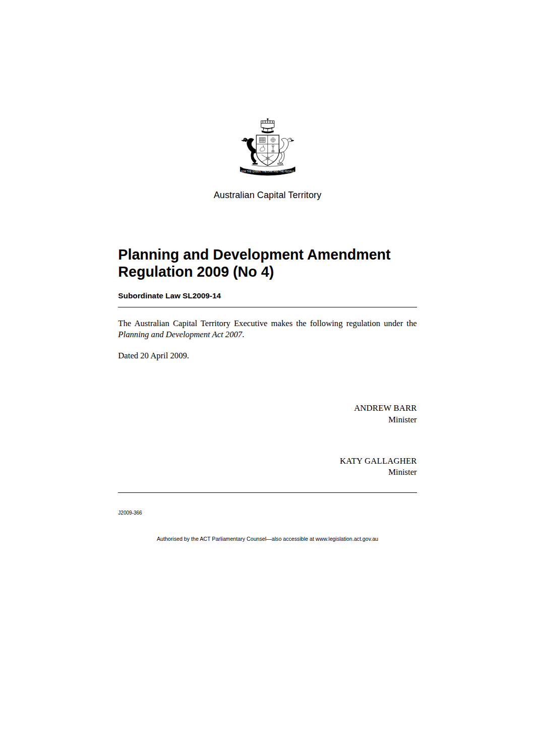FOR THE QUEEN, THE LAW, AND THE PEOPLE
Australian Capital Territory
Planning and Development Amendment Regulation 2009 (No 4)
Subordinate Law SL2009-14
The Australian Capital Territory Executive makes the following regulation under the Planning and Development Act 2007.
Dated 20 April 2009.
ANDREW BARR
Minister
KATY GALLAGHER
Minister
J2009-366
Authorised by the ACT Parliamentary Counsel—also accessible at www.legislation.act.gov.au